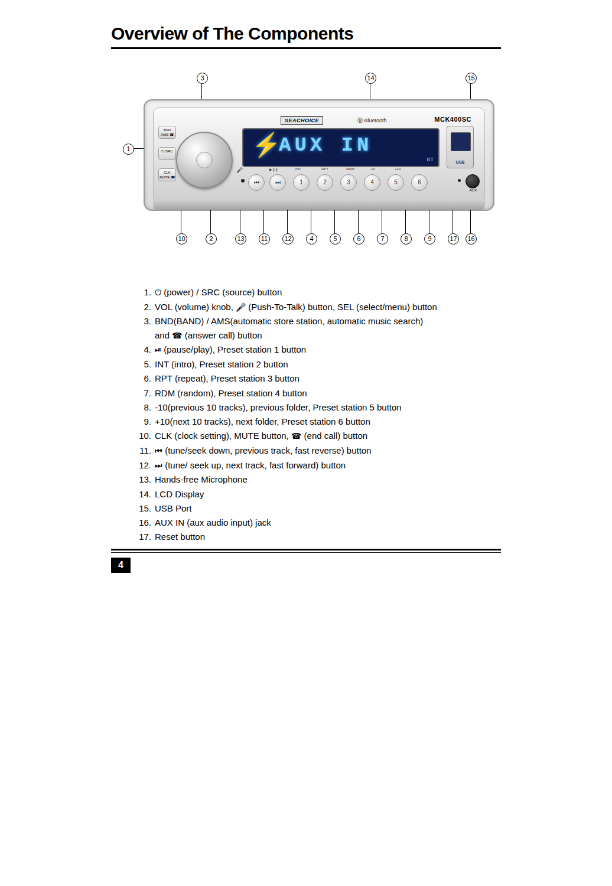Overview of The Components
3
14
15
1
SEACHOICE
Ⓡ Bluetooth
MCK400SC
BND
AMS ☎
⏻/SRC
CLK
MUTE ☎
⚡
AUX IN
BT
🎤
▶❙❙
INT
RPT
RDM
-10
+10
⏮
⏭
1
2
3
4
5
6
AUX
USB
10
2
13
11
12
4
5
6
7
8
9
17
16
⏻ (power) / SRC (source) button
VOL (volume) knob, 🎤 (Push-To-Talk) button, SEL (select/menu) button
BND(BAND) / AMS(automatic store station, automatic music search)
and ☎ (answer call) button
⏯ (pause/play), Preset station 1 button
INT (intro), Preset station 2 button
RPT (repeat), Preset station 3 button
RDM (random), Preset station 4 button
-10(previous 10 tracks), previous folder, Preset station 5 button
+10(next 10 tracks), next folder, Preset station 6 button
CLK (clock setting), MUTE button, ☎ (end call) button
⏮ (tune/seek down, previous track, fast reverse) button
⏭ (tune/ seek up, next track, fast forward) button
Hands-free Microphone
LCD Display
USB Port
AUX IN (aux audio input) jack
Reset button
4